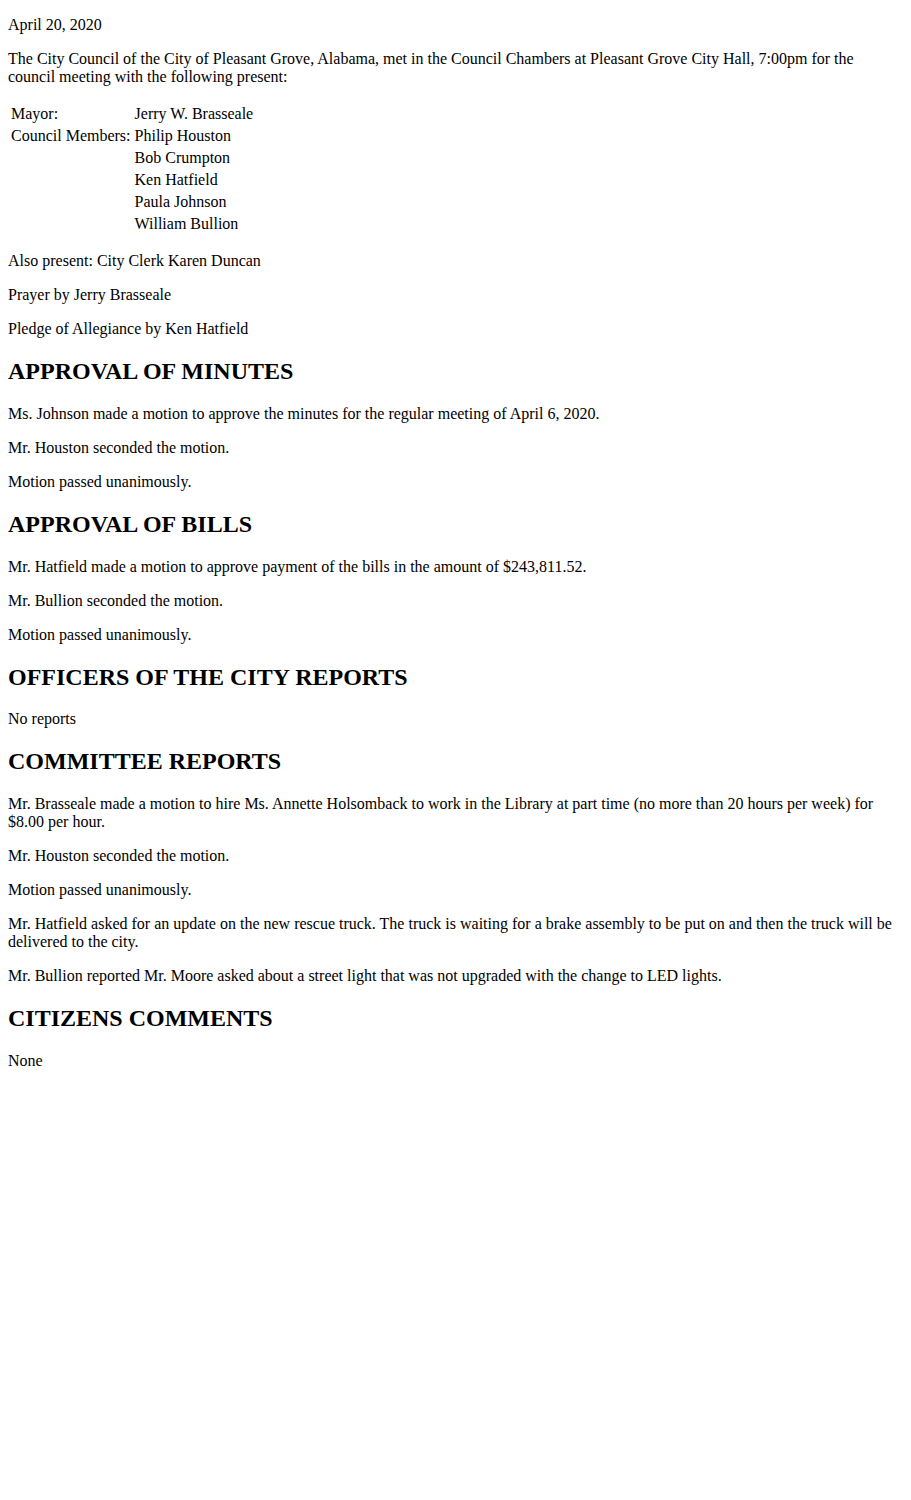April 20, 2020
The City Council of the City of Pleasant Grove, Alabama, met in the Council Chambers at Pleasant Grove City Hall, 7:00pm for the council meeting with the following present:
| Mayor: | Jerry W. Brasseale |
| Council Members: | Philip Houston |
| | Bob Crumpton |
| | Ken Hatfield |
| | Paula Johnson |
| | William Bullion |
Also present: City Clerk Karen Duncan
Prayer by Jerry Brasseale
Pledge of Allegiance by Ken Hatfield
APPROVAL OF MINUTES
Ms. Johnson made a motion to approve the minutes for the regular meeting of April 6, 2020.
Mr. Houston seconded the motion.
Motion passed unanimously.
APPROVAL OF BILLS
Mr. Hatfield made a motion to approve payment of the bills in the amount of $243,811.52.
Mr. Bullion seconded the motion.
Motion passed unanimously.
OFFICERS OF THE CITY REPORTS
No reports
COMMITTEE REPORTS
Mr. Brasseale made a motion to hire Ms. Annette Holsomback to work in the Library at part time (no more than 20 hours per week) for $8.00 per hour.
Mr. Houston seconded the motion.
Motion passed unanimously.
Mr. Hatfield asked for an update on the new rescue truck. The truck is waiting for a brake assembly to be put on and then the truck will be delivered to the city.
Mr. Bullion reported Mr. Moore asked about a street light that was not upgraded with the change to LED lights.
CITIZENS COMMENTS
None